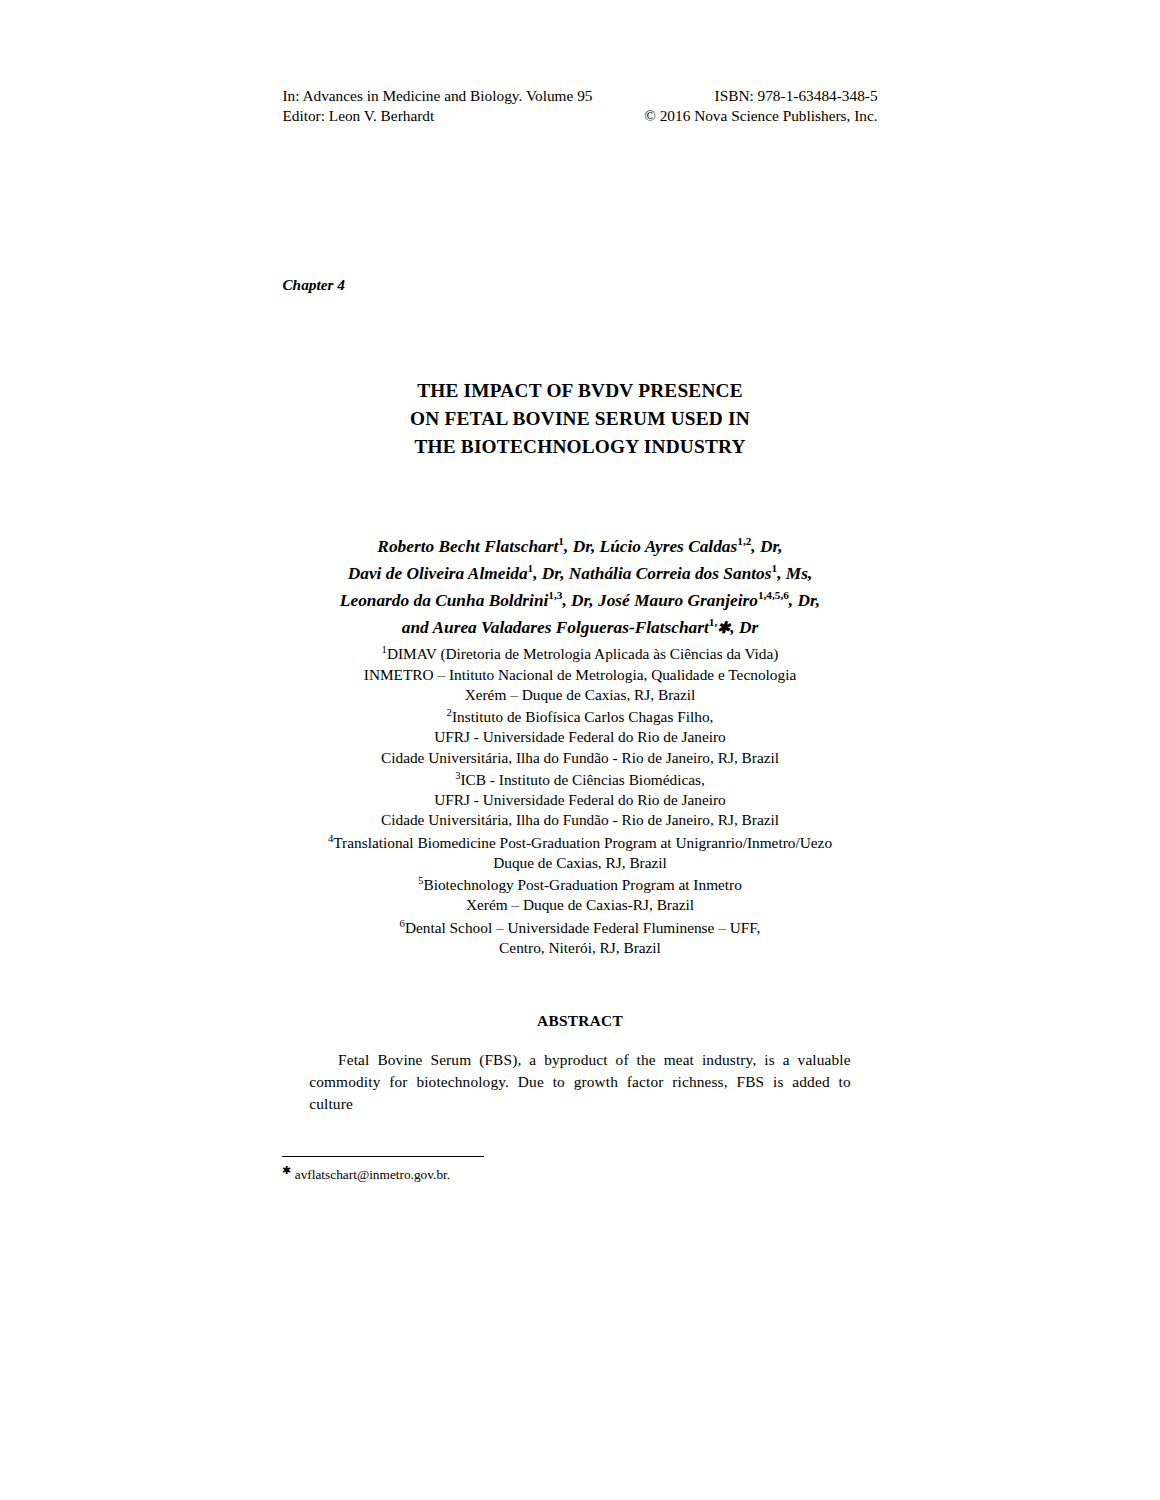In: Advances in Medicine and Biology. Volume 95
Editor: Leon V. Berhardt
ISBN: 978-1-63484-348-5
© 2016 Nova Science Publishers, Inc.
Chapter 4
The Impact of BVDV Presence
on Fetal Bovine Serum Used in
the Biotechnology Industry
Roberto Becht Flatschart1, Dr, Lúcio Ayres Caldas1,2, Dr,
Davi de Oliveira Almeida1, Dr, Nathália Correia dos Santos1, Ms,
Leonardo da Cunha Boldrini1,3, Dr, José Mauro Granjeiro1,4,5,6, Dr,
and Aurea Valadares Folgueras-Flatschart1,✱, Dr
1DIMAV (Diretoria de Metrologia Aplicada às Ciências da Vida)
INMETRO – Intituto Nacional de Metrologia, Qualidade e Tecnologia
Xerém – Duque de Caxias, RJ, Brazil
2Instituto de Biofísica Carlos Chagas Filho,
UFRJ - Universidade Federal do Rio de Janeiro
Cidade Universitária, Ilha do Fundão - Rio de Janeiro, RJ, Brazil
3ICB - Instituto de Ciências Biomédicas,
UFRJ - Universidade Federal do Rio de Janeiro
Cidade Universitária, Ilha do Fundão - Rio de Janeiro, RJ, Brazil
4Translational Biomedicine Post-Graduation Program at Unigranrio/Inmetro/Uezo
Duque de Caxias, RJ, Brazil
5Biotechnology Post-Graduation Program at Inmetro
Xerém – Duque de Caxias-RJ, Brazil
6Dental School – Universidade Federal Fluminense – UFF,
Centro, Niterói, RJ, Brazil
Abstract
Fetal Bovine Serum (FBS), a byproduct of the meat industry, is a valuable commodity for biotechnology. Due to growth factor richness, FBS is added to culture
✱ avflatschart@inmetro.gov.br.